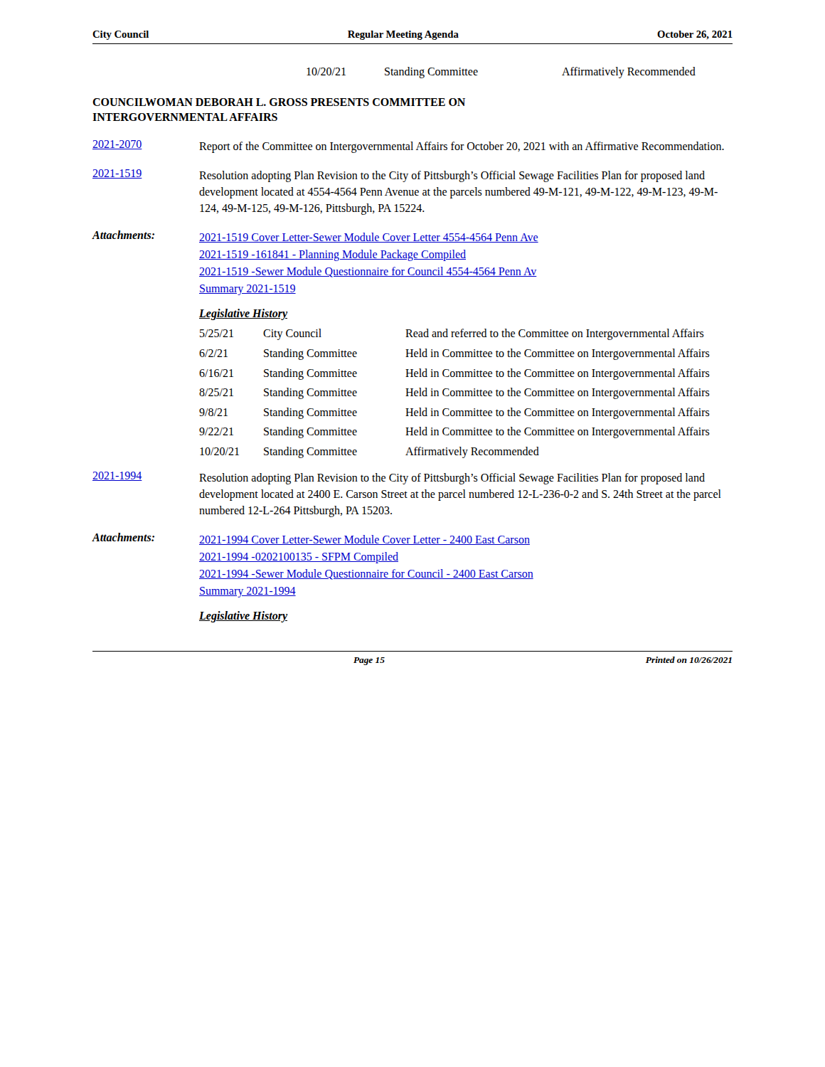City Council
Regular Meeting Agenda
October 26, 2021
10/20/21
Standing Committee
Affirmatively Recommended
COUNCILWOMAN DEBORAH L. GROSS PRESENTS COMMITTEE ON
INTERGOVERNMENTAL AFFAIRS
2021-2070
Report of the Committee on Intergovernmental Affairs for October 20, 2021 with an Affirmative Recommendation.
2021-1519
Resolution adopting Plan Revision to the City of Pittsburgh’s Official Sewage Facilities Plan for proposed land development located at 4554-4564 Penn Avenue at the parcels numbered 49-M-121, 49-M-122, 49-M-123, 49-M-124, 49-M-125, 49-M-126, Pittsburgh, PA 15224.
Attachments:
2021-1519 Cover Letter-Sewer Module Cover Letter 4554-4564 Penn Ave 2021-1519 -161841 - Planning Module Package Compiled 2021-1519 -Sewer Module Questionnaire for Council 4554-4564 Penn Av Summary 2021-1519
Legislative History
5/25/21
City Council
Read and referred to the Committee on Intergovernmental Affairs
6/2/21
Standing Committee
Held in Committee to the Committee on Intergovernmental Affairs
6/16/21
Standing Committee
Held in Committee to the Committee on Intergovernmental Affairs
8/25/21
Standing Committee
Held in Committee to the Committee on Intergovernmental Affairs
9/8/21
Standing Committee
Held in Committee to the Committee on Intergovernmental Affairs
9/22/21
Standing Committee
Held in Committee to the Committee on Intergovernmental Affairs
10/20/21
Standing Committee
Affirmatively Recommended
2021-1994
Resolution adopting Plan Revision to the City of Pittsburgh’s Official Sewage Facilities Plan for proposed land development located at 2400 E. Carson Street at the parcel numbered 12-L-236-0-2 and S. 24th Street at the parcel numbered 12-L-264 Pittsburgh, PA 15203.
Attachments:
2021-1994 Cover Letter-Sewer Module Cover Letter - 2400 East Carson 2021-1994 -0202100135 - SFPM Compiled 2021-1994 -Sewer Module Questionnaire for Council - 2400 East Carson Summary 2021-1994
Legislative History
Page 15
Printed on 10/26/2021